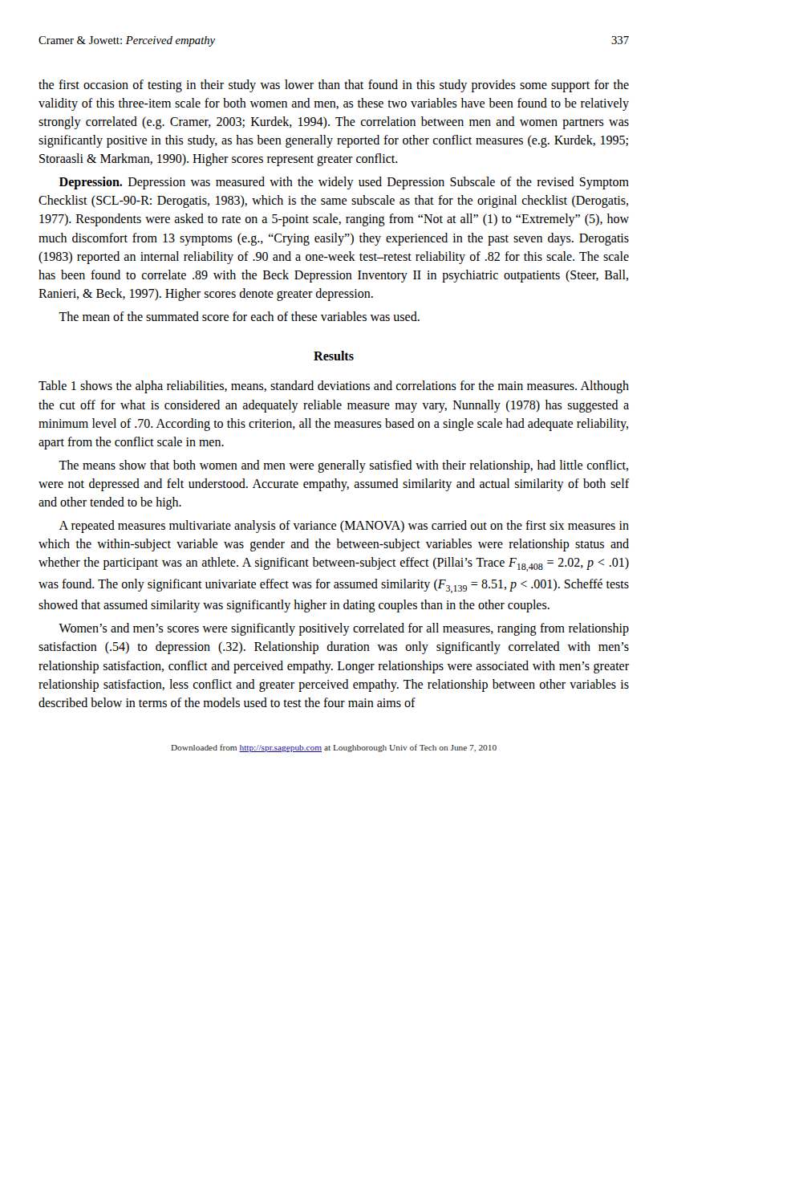Cramer & Jowett: Perceived empathy 337
the first occasion of testing in their study was lower than that found in this study provides some support for the validity of this three-item scale for both women and men, as these two variables have been found to be relatively strongly correlated (e.g. Cramer, 2003; Kurdek, 1994). The correlation between men and women partners was significantly positive in this study, as has been generally reported for other conflict measures (e.g. Kurdek, 1995; Storaasli & Markman, 1990). Higher scores represent greater conflict.
Depression. Depression was measured with the widely used Depression Subscale of the revised Symptom Checklist (SCL-90-R: Derogatis, 1983), which is the same subscale as that for the original checklist (Derogatis, 1977). Respondents were asked to rate on a 5-point scale, ranging from “Not at all” (1) to “Extremely” (5), how much discomfort from 13 symptoms (e.g., “Crying easily”) they experienced in the past seven days. Derogatis (1983) reported an internal reliability of .90 and a one-week test–retest reliability of .82 for this scale. The scale has been found to correlate .89 with the Beck Depression Inventory II in psychiatric outpatients (Steer, Ball, Ranieri, & Beck, 1997). Higher scores denote greater depression.
The mean of the summated score for each of these variables was used.
Results
Table 1 shows the alpha reliabilities, means, standard deviations and correlations for the main measures. Although the cut off for what is considered an adequately reliable measure may vary, Nunnally (1978) has suggested a minimum level of .70. According to this criterion, all the measures based on a single scale had adequate reliability, apart from the conflict scale in men.
The means show that both women and men were generally satisfied with their relationship, had little conflict, were not depressed and felt understood. Accurate empathy, assumed similarity and actual similarity of both self and other tended to be high.
A repeated measures multivariate analysis of variance (MANOVA) was carried out on the first six measures in which the within-subject variable was gender and the between-subject variables were relationship status and whether the participant was an athlete. A significant between-subject effect (Pillai’s Trace F18,408 = 2.02, p < .01) was found. The only significant univariate effect was for assumed similarity (F3,139 = 8.51, p < .001). Scheffé tests showed that assumed similarity was significantly higher in dating couples than in the other couples.
Women’s and men’s scores were significantly positively correlated for all measures, ranging from relationship satisfaction (.54) to depression (.32). Relationship duration was only significantly correlated with men’s relationship satisfaction, conflict and perceived empathy. Longer relationships were associated with men’s greater relationship satisfaction, less conflict and greater perceived empathy. The relationship between other variables is described below in terms of the models used to test the four main aims of
Downloaded from http://spr.sagepub.com at Loughborough Univ of Tech on June 7, 2010